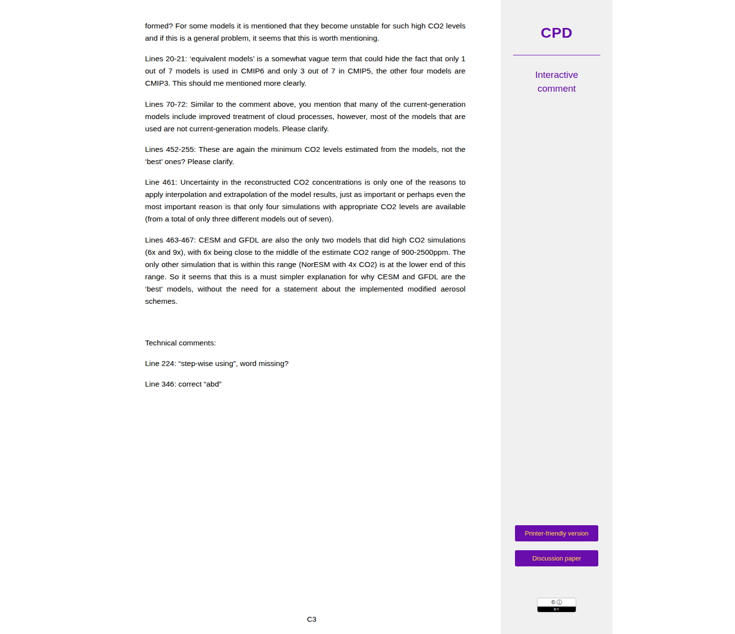CPD
Interactive
comment
Printer-friendly version Discussion paper
© ⓘ
BY
formed? For some models it is mentioned that they become unstable for such high CO2 levels and if this is a general problem, it seems that this is worth mentioning.
Lines 20-21: ‘equivalent models’ is a somewhat vague term that could hide the fact that only 1 out of 7 models is used in CMIP6 and only 3 out of 7 in CMIP5, the other four models are CMIP3. This should me mentioned more clearly.
Lines 70-72: Similar to the comment above, you mention that many of the current-generation models include improved treatment of cloud processes, however, most of the models that are used are not current-generation models. Please clarify.
Lines 452-255: These are again the minimum CO2 levels estimated from the models, not the ‘best’ ones? Please clarify.
Line 461: Uncertainty in the reconstructed CO2 concentrations is only one of the reasons to apply interpolation and extrapolation of the model results, just as important or perhaps even the most important reason is that only four simulations with appropriate CO2 levels are available (from a total of only three different models out of seven).
Lines 463-467: CESM and GFDL are also the only two models that did high CO2 simulations (6x and 9x), with 6x being close to the middle of the estimate CO2 range of 900-2500ppm. The only other simulation that is within this range (NorESM with 4x CO2) is at the lower end of this range. So it seems that this is a must simpler explanation for why CESM and GFDL are the ‘best’ models, without the need for a statement about the implemented modified aerosol schemes.
Technical comments:
Line 224: “step-wise using”, word missing?
Line 346: correct “abd”
C3